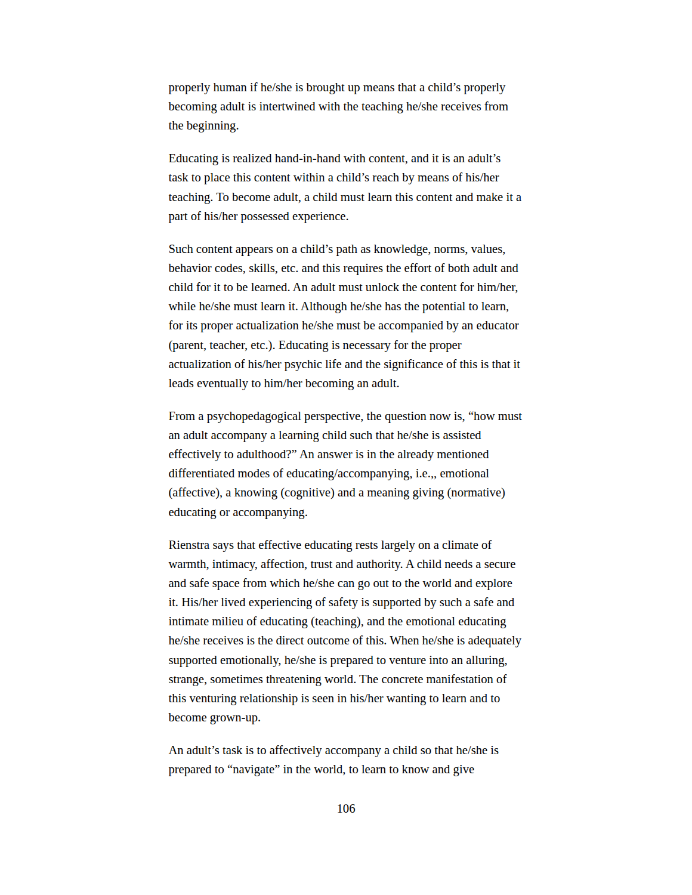properly human if he/she is brought up means that a child’s properly becoming adult is intertwined with the teaching he/she receives from the beginning.
Educating is realized hand-in-hand with content, and it is an adult’s task to place this content within a child’s reach by means of his/her teaching. To become adult, a child must learn this content and make it a part of his/her possessed experience.
Such content appears on a child’s path as knowledge, norms, values, behavior codes, skills, etc. and this requires the effort of both adult and child for it to be learned. An adult must unlock the content for him/her, while he/she must learn it. Although he/she has the potential to learn, for its proper actualization he/she must be accompanied by an educator (parent, teacher, etc.). Educating is necessary for the proper actualization of his/her psychic life and the significance of this is that it leads eventually to him/her becoming an adult.
From a psychopedagogical perspective, the question now is, “how must an adult accompany a learning child such that he/she is assisted effectively to adulthood?” An answer is in the already mentioned differentiated modes of educating/accompanying, i.e.,, emotional (affective), a knowing (cognitive) and a meaning giving (normative) educating or accompanying.
Rienstra says that effective educating rests largely on a climate of warmth, intimacy, affection, trust and authority. A child needs a secure and safe space from which he/she can go out to the world and explore it. His/her lived experiencing of safety is supported by such a safe and intimate milieu of educating (teaching), and the emotional educating he/she receives is the direct outcome of this. When he/she is adequately supported emotionally, he/she is prepared to venture into an alluring, strange, sometimes threatening world. The concrete manifestation of this venturing relationship is seen in his/her wanting to learn and to become grown-up.
An adult’s task is to affectively accompany a child so that he/she is prepared to “navigate” in the world, to learn to know and give
106